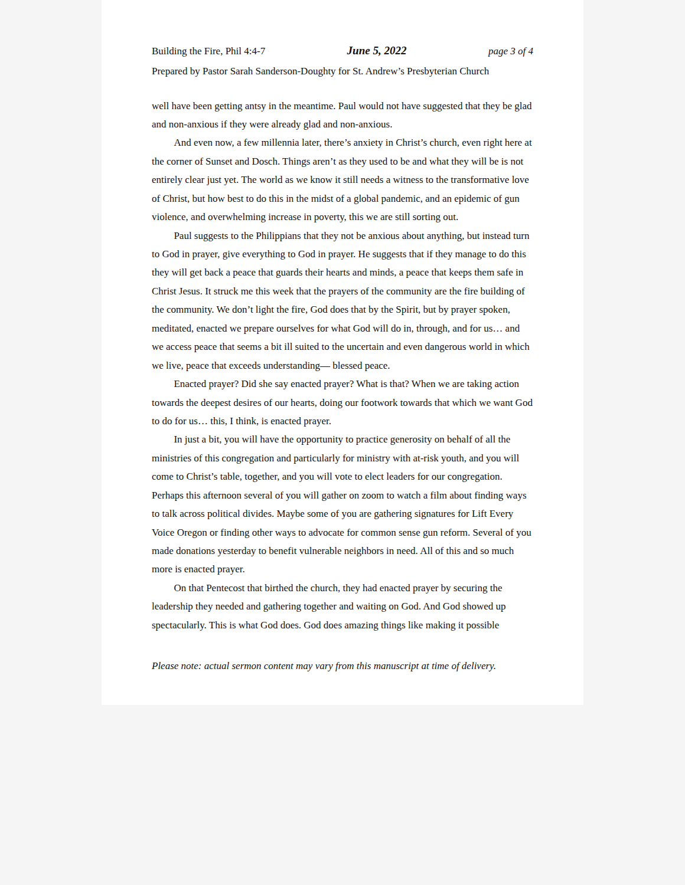Building the Fire, Phil 4:4-7 June 5, 2022 page 3 of 4
Prepared by Pastor Sarah Sanderson-Doughty for St. Andrew’s Presbyterian Church
well have been getting antsy in the meantime. Paul would not have suggested that they be glad and non-anxious if they were already glad and non-anxious.
And even now, a few millennia later, there’s anxiety in Christ’s church, even right here at the corner of Sunset and Dosch. Things aren’t as they used to be and what they will be is not entirely clear just yet. The world as we know it still needs a witness to the transformative love of Christ, but how best to do this in the midst of a global pandemic, and an epidemic of gun violence, and overwhelming increase in poverty, this we are still sorting out.
Paul suggests to the Philippians that they not be anxious about anything, but instead turn to God in prayer, give everything to God in prayer. He suggests that if they manage to do this they will get back a peace that guards their hearts and minds, a peace that keeps them safe in Christ Jesus. It struck me this week that the prayers of the community are the fire building of the community. We don’t light the fire, God does that by the Spirit, but by prayer spoken, meditated, enacted we prepare ourselves for what God will do in, through, and for us… and we access peace that seems a bit ill suited to the uncertain and even dangerous world in which we live, peace that exceeds understanding— blessed peace.
Enacted prayer? Did she say enacted prayer? What is that? When we are taking action towards the deepest desires of our hearts, doing our footwork towards that which we want God to do for us… this, I think, is enacted prayer.
In just a bit, you will have the opportunity to practice generosity on behalf of all the ministries of this congregation and particularly for ministry with at-risk youth, and you will come to Christ’s table, together, and you will vote to elect leaders for our congregation. Perhaps this afternoon several of you will gather on zoom to watch a film about finding ways to talk across political divides. Maybe some of you are gathering signatures for Lift Every Voice Oregon or finding other ways to advocate for common sense gun reform. Several of you made donations yesterday to benefit vulnerable neighbors in need. All of this and so much more is enacted prayer.
On that Pentecost that birthed the church, they had enacted prayer by securing the leadership they needed and gathering together and waiting on God. And God showed up spectacularly. This is what God does. God does amazing things like making it possible
Please note: actual sermon content may vary from this manuscript at time of delivery.